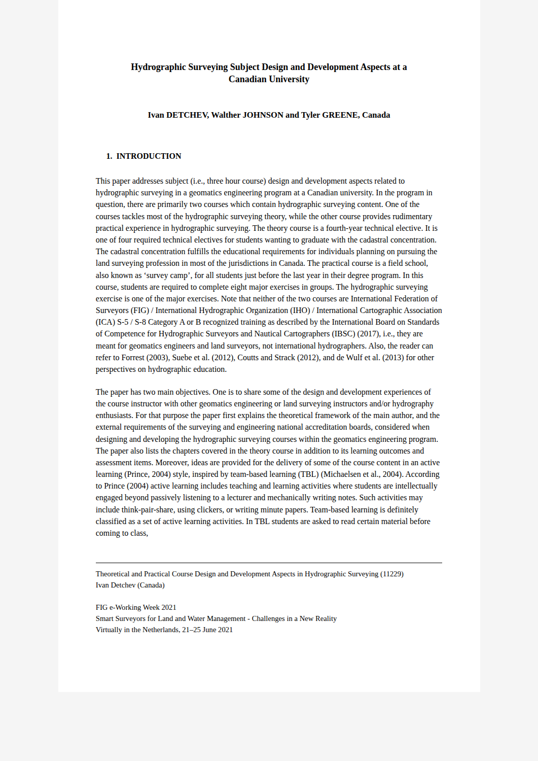Hydrographic Surveying Subject Design and Development Aspects at a
Canadian University
Ivan DETCHEV, Walther JOHNSON and Tyler GREENE, Canada
1. INTRODUCTION
This paper addresses subject (i.e., three hour course) design and development aspects related to hydrographic surveying in a geomatics engineering program at a Canadian university. In the program in question, there are primarily two courses which contain hydrographic surveying content. One of the courses tackles most of the hydrographic surveying theory, while the other course provides rudimentary practical experience in hydrographic surveying. The theory course is a fourth-year technical elective. It is one of four required technical electives for students wanting to graduate with the cadastral concentration. The cadastral concentration fulfills the educational requirements for individuals planning on pursuing the land surveying profession in most of the jurisdictions in Canada. The practical course is a field school, also known as ‘survey camp’, for all students just before the last year in their degree program. In this course, students are required to complete eight major exercises in groups. The hydrographic surveying exercise is one of the major exercises. Note that neither of the two courses are International Federation of Surveyors (FIG) / International Hydrographic Organization (IHO) / International Cartographic Association (ICA) S-5 / S-8 Category A or B recognized training as described by the International Board on Standards of Competence for Hydrographic Surveyors and Nautical Cartographers (IBSC) (2017), i.e., they are meant for geomatics engineers and land surveyors, not international hydrographers. Also, the reader can refer to Forrest (2003), Suebe et al. (2012), Coutts and Strack (2012), and de Wulf et al. (2013) for other perspectives on hydrographic education.
The paper has two main objectives. One is to share some of the design and development experiences of the course instructor with other geomatics engineering or land surveying instructors and/or hydrography enthusiasts. For that purpose the paper first explains the theoretical framework of the main author, and the external requirements of the surveying and engineering national accreditation boards, considered when designing and developing the hydrographic surveying courses within the geomatics engineering program. The paper also lists the chapters covered in the theory course in addition to its learning outcomes and assessment items. Moreover, ideas are provided for the delivery of some of the course content in an active learning (Prince, 2004) style, inspired by team-based learning (TBL) (Michaelsen et al., 2004). According to Prince (2004) active learning includes teaching and learning activities where students are intellectually engaged beyond passively listening to a lecturer and mechanically writing notes. Such activities may include think-pair-share, using clickers, or writing minute papers. Team-based learning is definitely classified as a set of active learning activities. In TBL students are asked to read certain material before coming to class,
Theoretical and Practical Course Design and Development Aspects in Hydrographic Surveying (11229)
Ivan Detchev (Canada)
FIG e-Working Week 2021
Smart Surveyors for Land and Water Management - Challenges in a New Reality
Virtually in the Netherlands, 21–25 June 2021